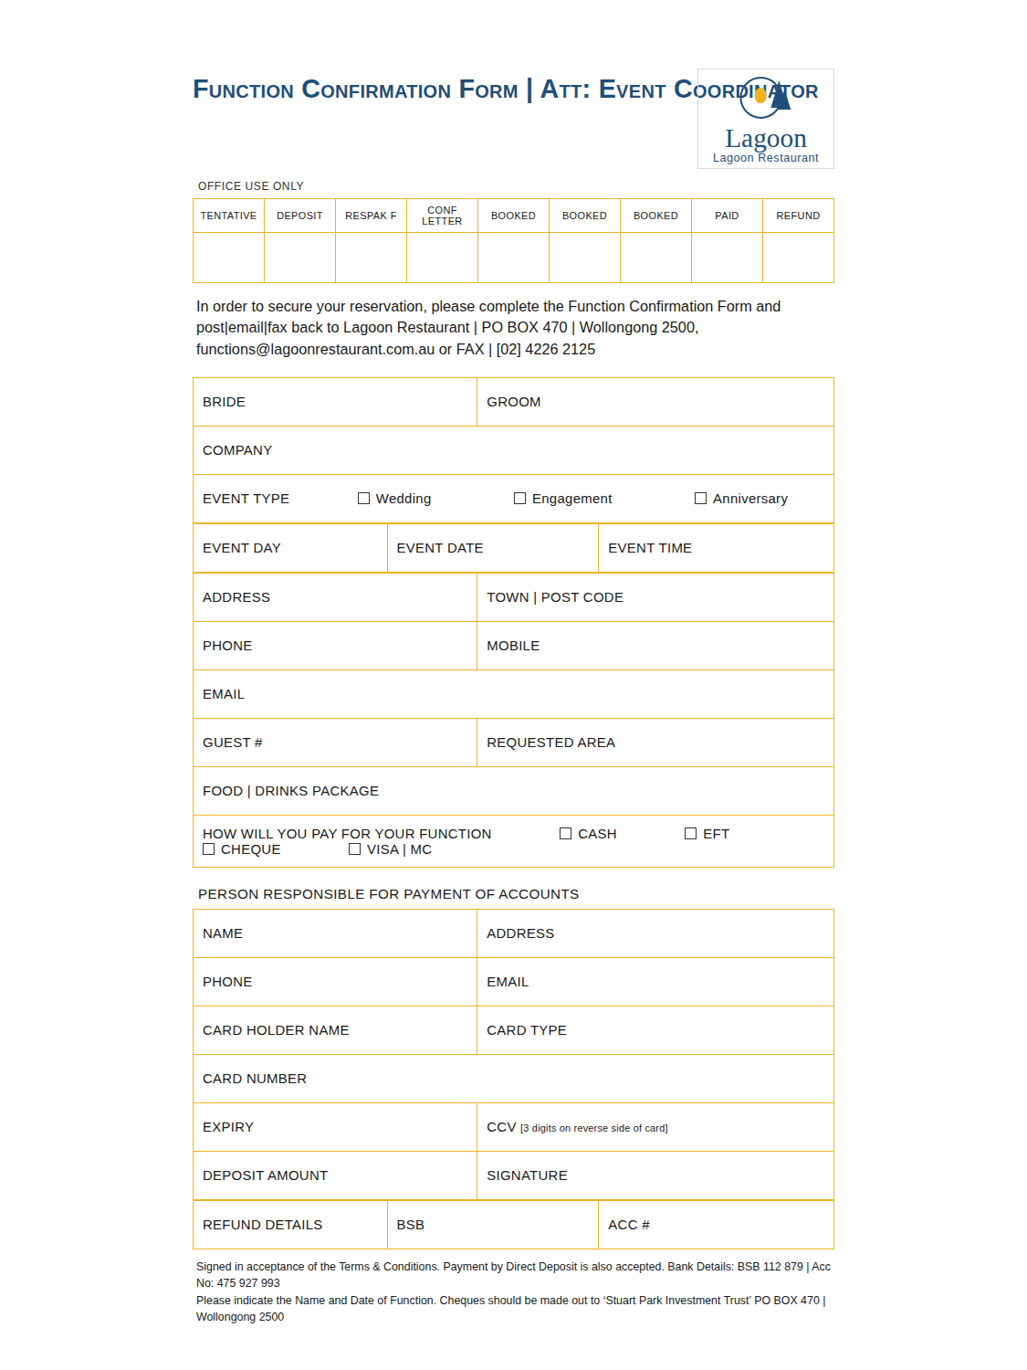Function Confirmation Form | Att: Event Coordinator
Lagoon
Lagoon Restaurant
OFFICE USE ONLY
| TENTATIVE | DEPOSIT | RESPAK F | CONF LETTER | BOOKED | BOOKED | BOOKED | PAID | REFUND |
| --- | --- | --- | --- | --- | --- | --- | --- | --- |
In order to secure your reservation, please complete the Function Confirmation Form and post|email|fax back to Lagoon Restaurant | PO BOX 470 | Wollongong 2500, functions@lagoonrestaurant.com.au or FAX | [02] 4226 2125
| BRIDE | GROOM |
| COMPANY |
| EVENT TYPE Wedding Engagement Anniversary |
| EVENT DAY | EVENT DATE | EVENT TIME |
| ADDRESS | TOWN / POST CODE |
| PHONE | MOBILE |
| EMAIL |
| GUEST # | REQUESTED AREA |
| FOOD / DRINKS PACKAGE |
| HOW WILL YOU PAY FOR YOUR FUNCTION CASH EFT CHEQUE VISA / MC |
PERSON RESPONSIBLE FOR PAYMENT OF ACCOUNTS
| NAME | ADDRESS |
| PHONE | EMAIL |
| CARD HOLDER NAME | CARD TYPE |
| CARD NUMBER |
| EXPIRY | CCV [3 digits on reverse side of card] |
| DEPOSIT AMOUNT | SIGNATURE |
| REFUND DETAILS | BSB | ACC # |
Signed in acceptance of the Terms & Conditions. Payment by Direct Deposit is also accepted. Bank Details: BSB 112 879 | Acc No: 475 927 993
Please indicate the Name and Date of Function. Cheques should be made out to ‘Stuart Park Investment Trust’ PO BOX 470 | Wollongong 2500